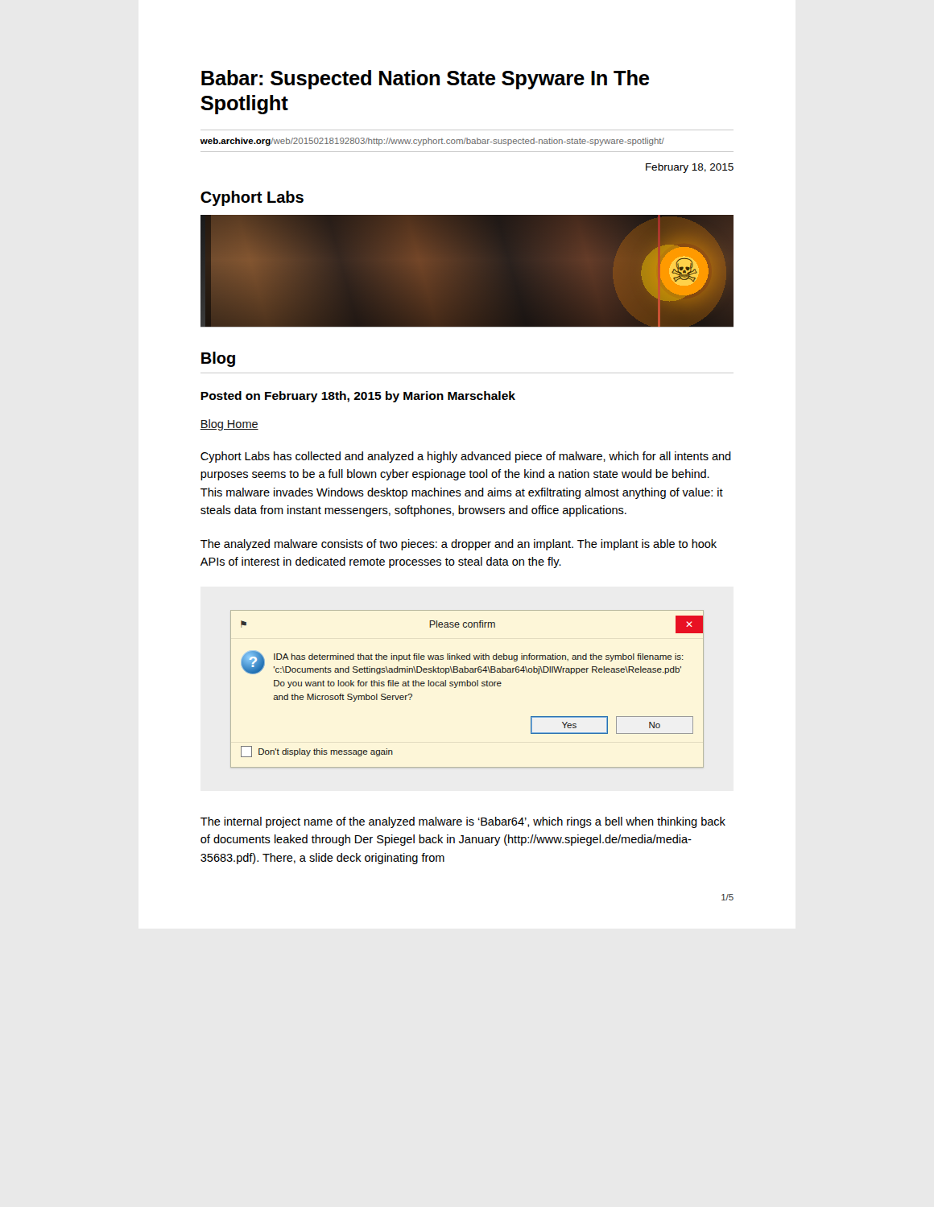Babar: Suspected Nation State Spyware In The Spotlight
web.archive.org/web/20150218192803/http://www.cyphort.com/babar-suspected-nation-state-spyware-spotlight/
February 18, 2015
Cyphort Labs
☠
Blog
Posted on February 18th, 2015 by Marion Marschalek
Blog Home
Cyphort Labs has collected and analyzed a highly advanced piece of malware, which for all intents and purposes seems to be a full blown cyber espionage tool of the kind a nation state would be behind. This malware invades Windows desktop machines and aims at exfiltrating almost anything of value: it steals data from instant messengers, softphones, browsers and office applications.
The analyzed malware consists of two pieces: a dropper and an implant. The implant is able to hook APIs of interest in dedicated remote processes to steal data on the fly.
⚑
Please confirm
✕
?
IDA has determined that the input file was linked with debug information, and the symbol filename is:
'c:\Documents and Settings\admin\Desktop\Babar64\Babar64\obj\DllWrapper Release\Release.pdb'
Do you want to look for this file at the local symbol store
and the Microsoft Symbol Server?
Yes
No
Don't display this message again
The internal project name of the analyzed malware is ‘Babar64’, which rings a bell when thinking back of documents leaked through Der Spiegel back in January (http://www.spiegel.de/media/media-35683.pdf). There, a slide deck originating from
1/5